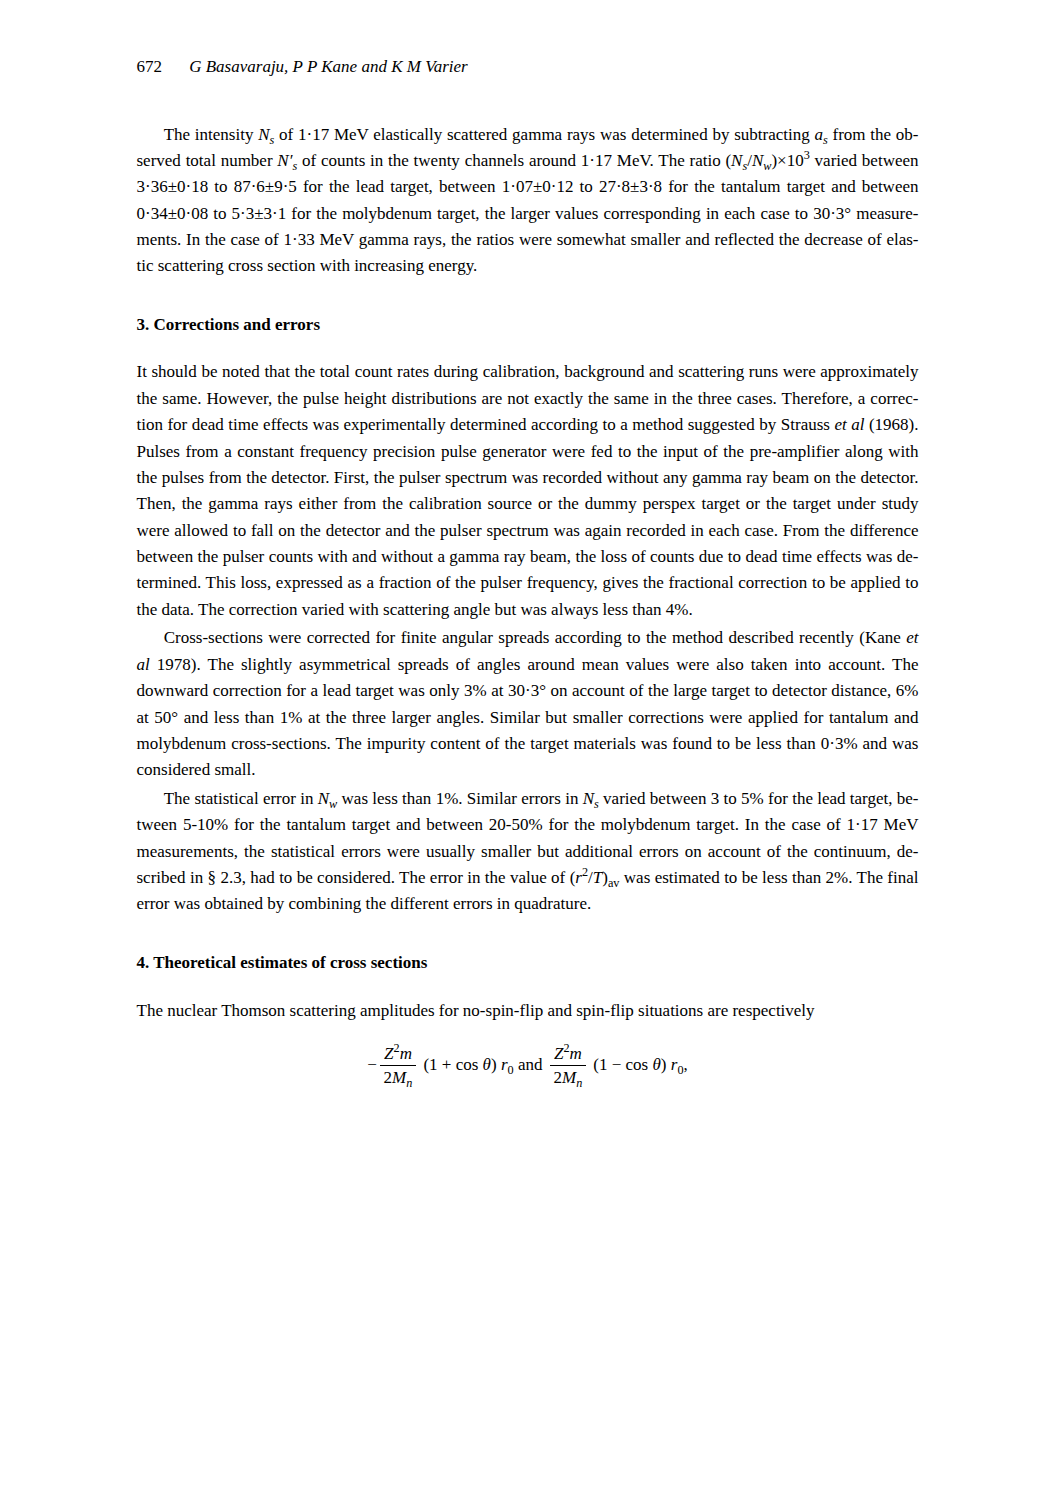672 G Basavaraju, P P Kane and K M Varier
The intensity Ns of 1·17 MeV elastically scattered gamma rays was determined by subtracting as from the observed total number N′s of counts in the twenty channels around 1·17 MeV. The ratio (Ns/Nw)×103 varied between 3·36±0·18 to 87·6±9·5 for the lead target, between 1·07±0·12 to 27·8±3·8 for the tantalum target and between 0·34±0·08 to 5·3±3·1 for the molybdenum target, the larger values corresponding in each case to 30·3° measurements. In the case of 1·33 MeV gamma rays, the ratios were somewhat smaller and reflected the decrease of elastic scattering cross section with increasing energy.
3. Corrections and errors
It should be noted that the total count rates during calibration, background and scattering runs were approximately the same. However, the pulse height distributions are not exactly the same in the three cases. Therefore, a correction for dead time effects was experimentally determined according to a method suggested by Strauss et al (1968). Pulses from a constant frequency precision pulse generator were fed to the input of the pre-amplifier along with the pulses from the detector. First, the pulser spectrum was recorded without any gamma ray beam on the detector. Then, the gamma rays either from the calibration source or the dummy perspex target or the target under study were allowed to fall on the detector and the pulser spectrum was again recorded in each case. From the difference between the pulser counts with and without a gamma ray beam, the loss of counts due to dead time effects was determined. This loss, expressed as a fraction of the pulser frequency, gives the fractional correction to be applied to the data. The correction varied with scattering angle but was always less than 4%.
Cross-sections were corrected for finite angular spreads according to the method described recently (Kane et al 1978). The slightly asymmetrical spreads of angles around mean values were also taken into account. The downward correction for a lead target was only 3% at 30·3° on account of the large target to detector distance, 6% at 50° and less than 1% at the three larger angles. Similar but smaller corrections were applied for tantalum and molybdenum cross-sections. The impurity content of the target materials was found to be less than 0·3% and was considered small.
The statistical error in Nw was less than 1%. Similar errors in Ns varied between 3 to 5% for the lead target, between 5-10% for the tantalum target and between 20-50% for the molybdenum target. In the case of 1·17 MeV measurements, the statistical errors were usually smaller but additional errors on account of the continuum, described in § 2.3, had to be considered. The error in the value of (r2/T)av was estimated to be less than 2%. The final error was obtained by combining the different errors in quadrature.
4. Theoretical estimates of cross sections
The nuclear Thomson scattering amplitudes for no-spin-flip and spin-flip situations are respectively
−Z2m 2Mn (1 + cos θ) r0 and Z2m 2Mn (1 − cos θ) r0,